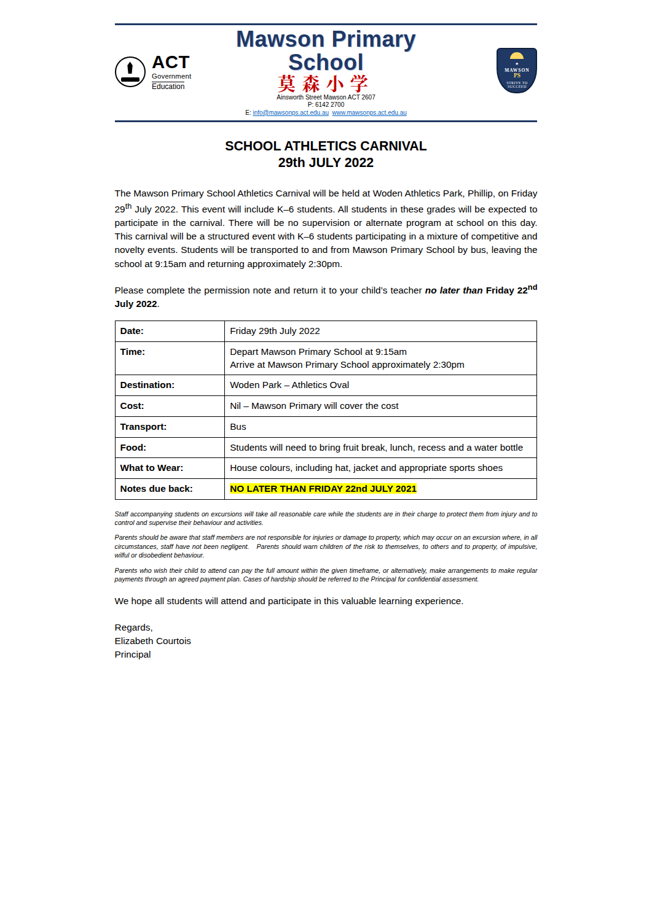| ACT Government Education | Mawson Primary School 莫森小学 Ainsworth Street Mawson ACT 2607 P: 6142 2700 E: info@mawsonps.act.edu.au www.mawsonps.act.edu.au | ★ MAWSON PS STRIVE TO SUCCEED |
SCHOOL ATHLETICS CARNIVAL 29th JULY 2022
The Mawson Primary School Athletics Carnival will be held at Woden Athletics Park, Phillip, on Friday 29th July 2022. This event will include K–6 students. All students in these grades will be expected to participate in the carnival. There will be no supervision or alternate program at school on this day. This carnival will be a structured event with K–6 students participating in a mixture of competitive and novelty events. Students will be transported to and from Mawson Primary School by bus, leaving the school at 9:15am and returning approximately 2:30pm.
Please complete the permission note and return it to your child’s teacher no later than Friday 22nd July 2022.
| Date: | Friday 29th July 2022 |
| Time: | Depart Mawson Primary School at 9:15am Arrive at Mawson Primary School approximately 2:30pm |
| Destination: | Woden Park – Athletics Oval |
| Cost: | Nil – Mawson Primary will cover the cost |
| Transport: | Bus |
| Food: | Students will need to bring fruit break, lunch, recess and a water bottle |
| What to Wear: | House colours, including hat, jacket and appropriate sports shoes |
| Notes due back: | NO LATER THAN FRIDAY 22nd JULY 2021 |
Staff accompanying students on excursions will take all reasonable care while the students are in their charge to protect them from injury and to control and supervise their behaviour and activities.
Parents should be aware that staff members are not responsible for injuries or damage to property, which may occur on an excursion where, in all circumstances, staff have not been negligent. Parents should warn children of the risk to themselves, to others and to property, of impulsive, wilful or disobedient behaviour.
Parents who wish their child to attend can pay the full amount within the given timeframe, or alternatively, make arrangements to make regular payments through an agreed payment plan. Cases of hardship should be referred to the Principal for confidential assessment.
We hope all students will attend and participate in this valuable learning experience.
Regards,
Elizabeth Courtois
Principal